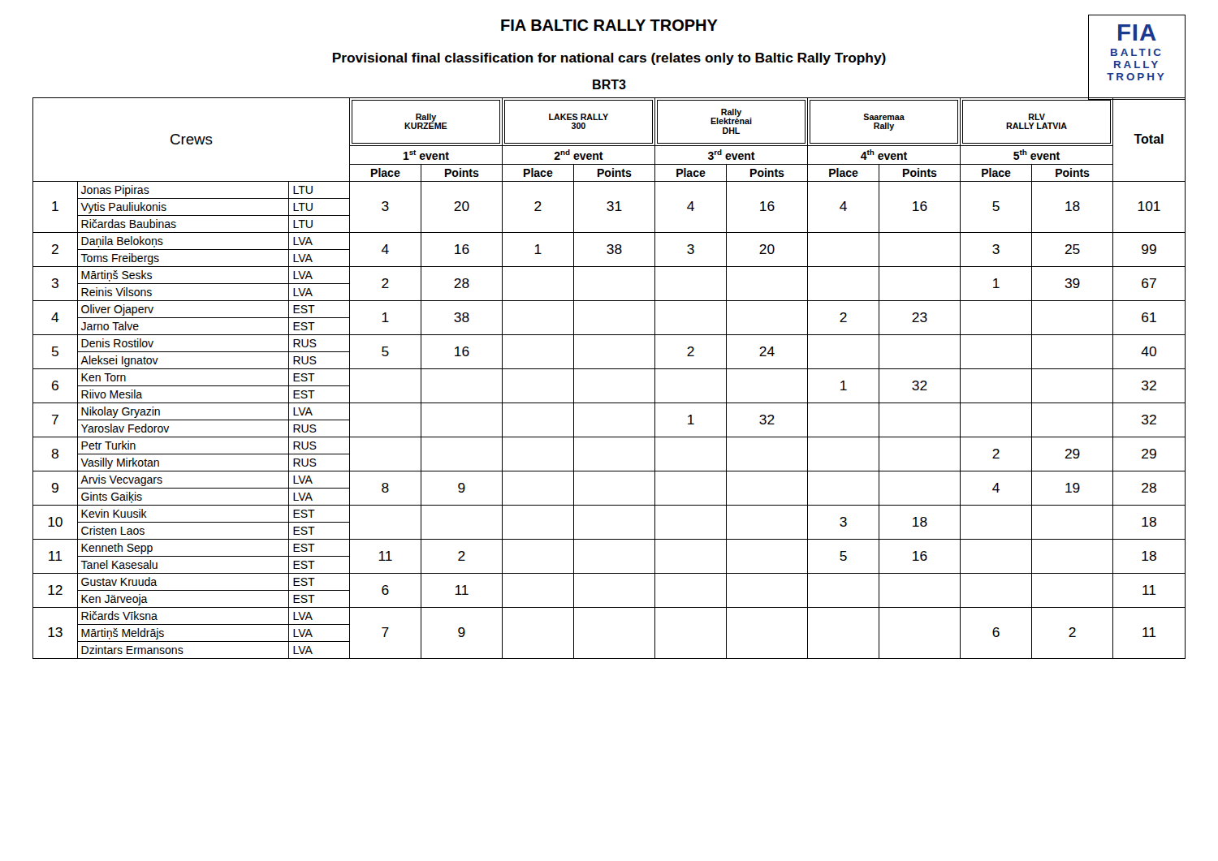FIA
BALTIC
RALLY
TROPHY
FIA BALTIC RALLY TROPHY
Provisional final classification for national cars (relates only to Baltic Rally Trophy)
BRT3
| Crews | Rally KURZEME | LAKES RALLY 300 | Rally Elektrėnai DHL | Saaremaa Rally | RLV RALLY LATVIA | Total |
| --- | --- | --- | --- | --- | --- | --- |
| 1 st event | 2 nd event | 3 rd event | 4 th event | 5 th event |
| Place | Points | Place | Points | Place | Points | Place | Points | Place | Points |
| 1 | Jonas Pipiras | LTU | 3 | 20 | 2 | 31 | 4 | 16 | 4 | 16 | 5 | 18 | 101 |
| Vytis Pauliukonis | LTU |
| Ričardas Baubinas | LTU |
| 2 | Daņila Belokoņs | LVA | 4 | 16 | 1 | 38 | 3 | 20 | | | 3 | 25 | 99 |
| Toms Freibergs | LVA |
| 3 | Mārtiņš Sesks | LVA | 2 | 28 | | | | | | | 1 | 39 | 67 |
| Reinis Vilsons | LVA |
| 4 | Oliver Ojaperv | EST | 1 | 38 | | | | | 2 | 23 | | | 61 |
| Jarno Talve | EST |
| 5 | Denis Rostilov | RUS | 5 | 16 | | | 2 | 24 | | | | | 40 |
| Aleksei Ignatov | RUS |
| 6 | Ken Torn | EST | | | | | | | 1 | 32 | | | 32 |
| Riivo Mesila | EST |
| 7 | Nikolay Gryazin | LVA | | | | | 1 | 32 | | | | | 32 |
| Yaroslav Fedorov | RUS |
| 8 | Petr Turkin | RUS | | | | | | | | | 2 | 29 | 29 |
| Vasilly Mirkotan | RUS |
| 9 | Arvis Vecvagars | LVA | 8 | 9 | | | | | | | 4 | 19 | 28 |
| Gints Gaiķis | LVA |
| 10 | Kevin Kuusik | EST | | | | | | | 3 | 18 | | | 18 |
| Cristen Laos | EST |
| 11 | Kenneth Sepp | EST | 11 | 2 | | | | | 5 | 16 | | | 18 |
| Tanel Kasesalu | EST |
| 12 | Gustav Kruuda | EST | 6 | 11 | | | | | | | | | 11 |
| Ken Järveoja | EST |
| 13 | Ričards Vīksna | LVA | 7 | 9 | | | | | | | 6 | 2 | 11 |
| Mārtiņš Meldrājs | LVA |
| Dzintars Ermansons | LVA |